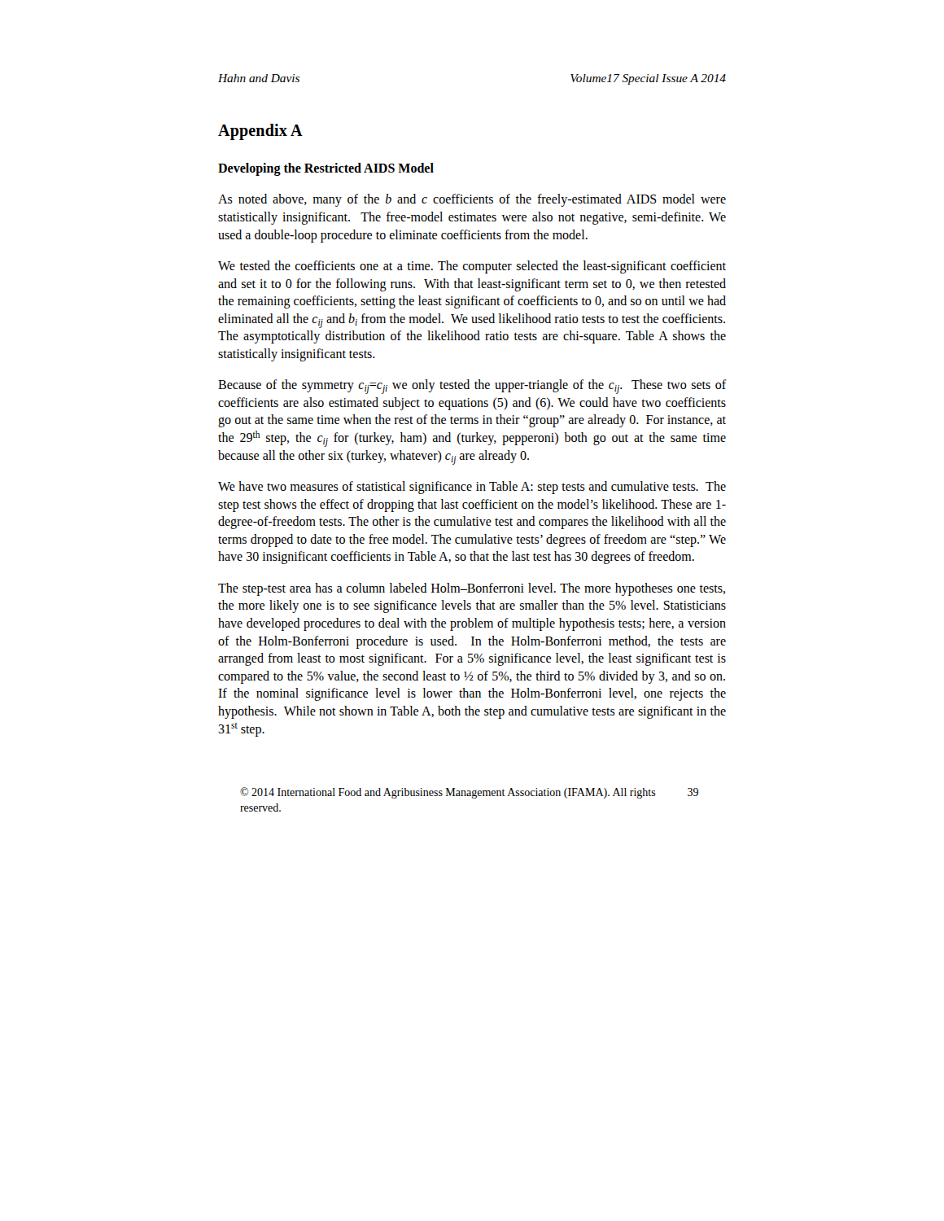Hahn and Davis
Volume17 Special Issue A 2014
Appendix A
Developing the Restricted AIDS Model
As noted above, many of the b and c coefficients of the freely-estimated AIDS model were statistically insignificant. The free-model estimates were also not negative, semi-definite. We used a double-loop procedure to eliminate coefficients from the model.
We tested the coefficients one at a time. The computer selected the least-significant coefficient and set it to 0 for the following runs. With that least-significant term set to 0, we then retested the remaining coefficients, setting the least significant of coefficients to 0, and so on until we had eliminated all the cij and bi from the model. We used likelihood ratio tests to test the coefficients. The asymptotically distribution of the likelihood ratio tests are chi-square. Table A shows the statistically insignificant tests.
Because of the symmetry cij=cji we only tested the upper-triangle of the cij. These two sets of coefficients are also estimated subject to equations (5) and (6). We could have two coefficients go out at the same time when the rest of the terms in their “group” are already 0. For instance, at the 29th step, the cij for (turkey, ham) and (turkey, pepperoni) both go out at the same time because all the other six (turkey, whatever) cij are already 0.
We have two measures of statistical significance in Table A: step tests and cumulative tests. The step test shows the effect of dropping that last coefficient on the model’s likelihood. These are 1-degree-of-freedom tests. The other is the cumulative test and compares the likelihood with all the terms dropped to date to the free model. The cumulative tests’ degrees of freedom are “step.” We have 30 insignificant coefficients in Table A, so that the last test has 30 degrees of freedom.
The step-test area has a column labeled Holm–Bonferroni level. The more hypotheses one tests, the more likely one is to see significance levels that are smaller than the 5% level. Statisticians have developed procedures to deal with the problem of multiple hypothesis tests; here, a version of the Holm-Bonferroni procedure is used. In the Holm-Bonferroni method, the tests are arranged from least to most significant. For a 5% significance level, the least significant test is compared to the 5% value, the second least to ½ of 5%, the third to 5% divided by 3, and so on. If the nominal significance level is lower than the Holm-Bonferroni level, one rejects the hypothesis. While not shown in Table A, both the step and cumulative tests are significant in the 31st step.
© 2014 International Food and Agribusiness Management Association (IFAMA). All rights reserved.
39